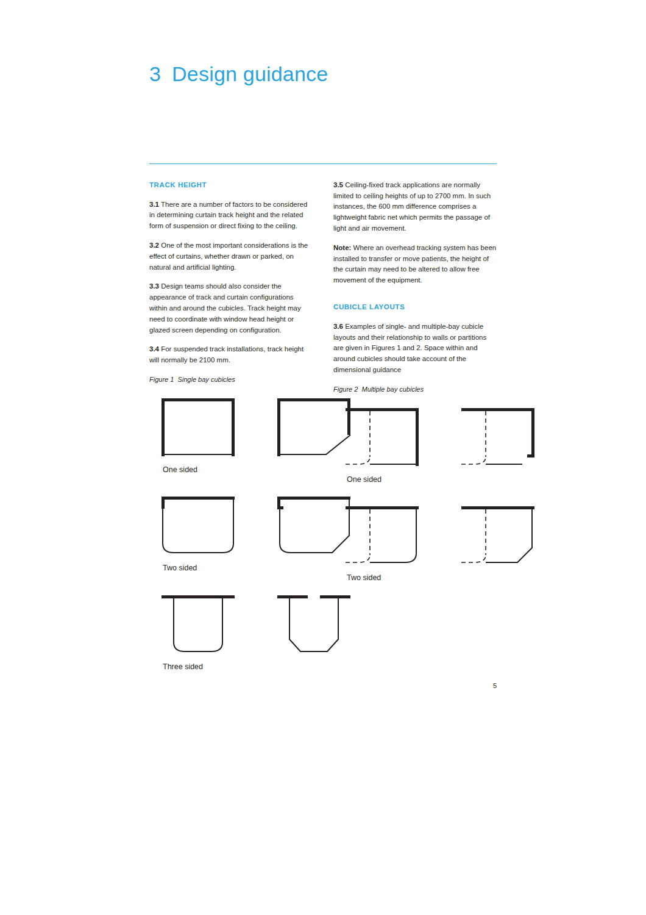3 Design guidance
Track height
3.1 There are a number of factors to be considered in determining curtain track height and the related form of suspension or direct fixing to the ceiling.
3.2 One of the most important considerations is the effect of curtains, whether drawn or parked, on natural and artificial lighting.
3.3 Design teams should also consider the appearance of track and curtain configurations within and around the cubicles. Track height may need to coordinate with window head height or glazed screen depending on configuration.
3.4 For suspended track installations, track height will normally be 2100 mm.
Figure 1 Single bay cubicles
One sided
Two sided
Three sided
3.5 Ceiling-fixed track applications are normally limited to ceiling heights of up to 2700 mm. In such instances, the 600 mm difference comprises a lightweight fabric net which permits the passage of light and air movement.
Note: Where an overhead tracking system has been installed to transfer or move patients, the height of the curtain may need to be altered to allow free movement of the equipment.
Cubicle layouts
3.6 Examples of single- and multiple-bay cubicle layouts and their relationship to walls or partitions are given in Figures 1 and 2. Space within and around cubicles should take account of the dimensional guidance
Figure 2 Multiple bay cubicles
One sided
Two sided
5